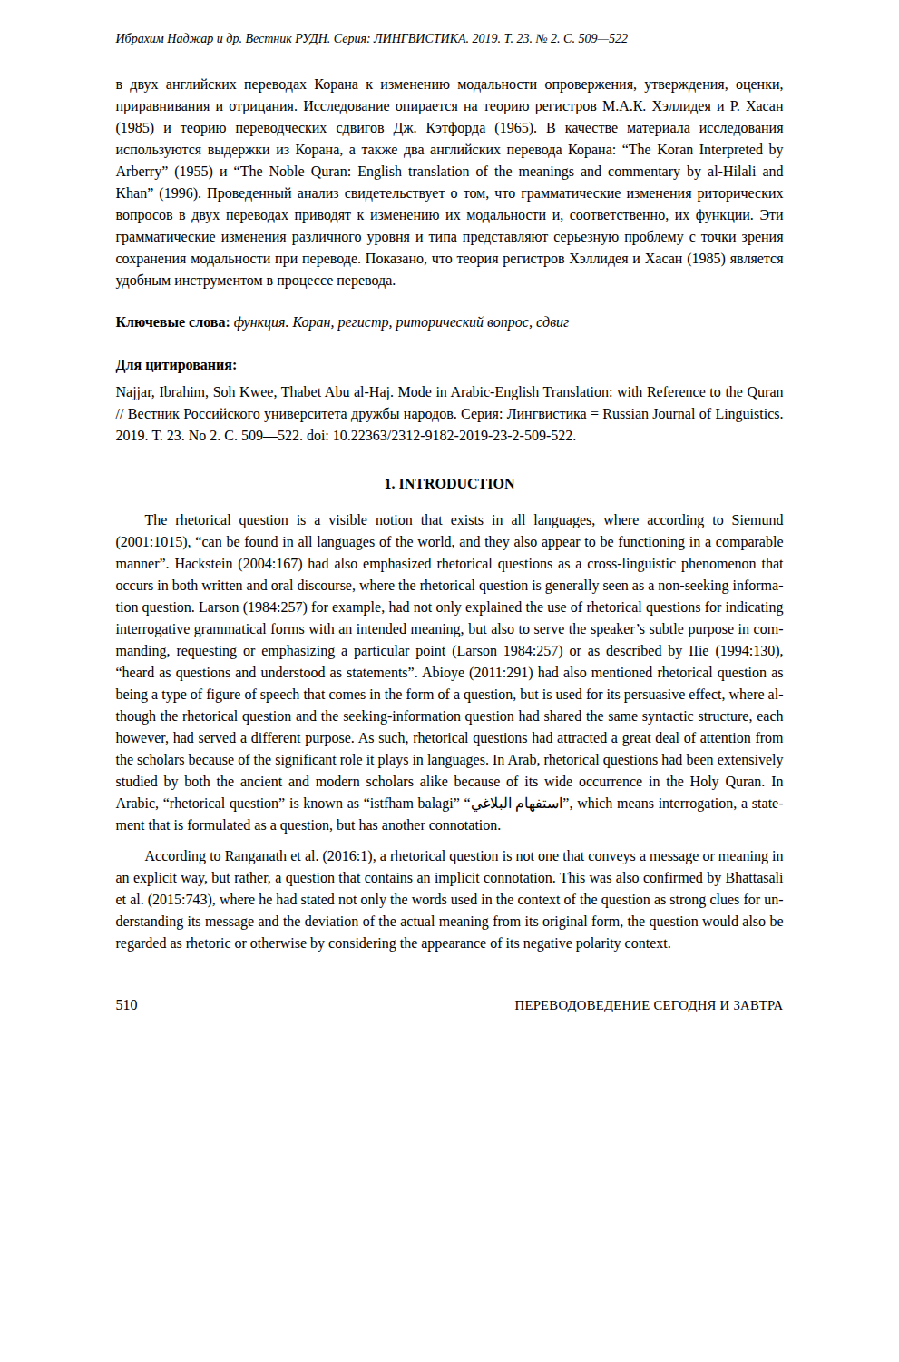Ибрахим Наджар и др. Вестник РУДН. Серия: ЛИНГВИСТИКА. 2019. Т. 23. № 2. С. 509—522
в двух английских переводах Корана к изменению модальности опровержения, утверждения, оценки, приравнивания и отрицания. Исследование опирается на теорию регистров М.А.К. Хэллидея и Р. Хасан (1985) и теорию переводческих сдвигов Дж. Кэтфорда (1965). В качестве материала исследования используются выдержки из Корана, а также два английских перевода Корана: “The Koran Interpreted by Arberry” (1955) и “The Noble Quran: English translation of the meanings and commentary by al-Hilali and Khan” (1996). Проведенный анализ свидетельствует о том, что грамматические изменения риторических вопросов в двух переводах приводят к изменению их модальности и, соответственно, их функции. Эти грамматические изменения различного уровня и типа представляют серьезную проблему с точки зрения сохранения модальности при переводе. Показано, что теория регистров Хэллидея и Хасан (1985) является удобным инструментом в процессе перевода.
Ключевые слова: функция. Коран, регистр, риторический вопрос, сдвиг
Для цитирования:
Najjar, Ibrahim, Soh Kwee, Thabet Abu al-Haj. Mode in Arabic-English Translation: with Reference to the Quran // Вестник Российского университета дружбы народов. Серия: Лингвистика = Russian Journal of Linguistics. 2019. Т. 23. No 2. С. 509—522. doi: 10.22363/2312-9182-2019-23-2-509-522.
1. INTRODUCTION
The rhetorical question is a visible notion that exists in all languages, where according to Siemund (2001:1015), “can be found in all languages of the world, and they also appear to be functioning in a comparable manner”. Hackstein (2004:167) had also emphasized rhetorical questions as a cross-linguistic phenomenon that occurs in both written and oral discourse, where the rhetorical question is generally seen as a non-seeking information question. Larson (1984:257) for example, had not only explained the use of rhetorical questions for indicating interrogative grammatical forms with an intended meaning, but also to serve the speaker’s subtle purpose in commanding, requesting or emphasizing a particular point (Larson 1984:257) or as described by IIie (1994:130), “heard as questions and understood as statements”. Abioye (2011:291) had also mentioned rhetorical question as being a type of figure of speech that comes in the form of a question, but is used for its persuasive effect, where although the rhetorical question and the seeking-information question had shared the same syntactic structure, each however, had served a different purpose. As such, rhetorical questions had attracted a great deal of attention from the scholars because of the significant role it plays in languages. In Arab, rhetorical questions had been extensively studied by both the ancient and modern scholars alike because of its wide occurrence in the Holy Quran. In Arabic, “rhetorical question” is known as “istfham balagi” “استفهام البلاغي”, which means interrogation, a statement that is formulated as a question, but has another connotation.
According to Ranganath et al. (2016:1), a rhetorical question is not one that conveys a message or meaning in an explicit way, but rather, a question that contains an implicit connotation. This was also confirmed by Bhattasali et al. (2015:743), where he had stated not only the words used in the context of the question as strong clues for understanding its message and the deviation of the actual meaning from its original form, the question would also be regarded as rhetoric or otherwise by considering the appearance of its negative polarity context.
510 ПЕРЕВОДОВЕДЕНИЕ СЕГОДНЯ И ЗАВТРА